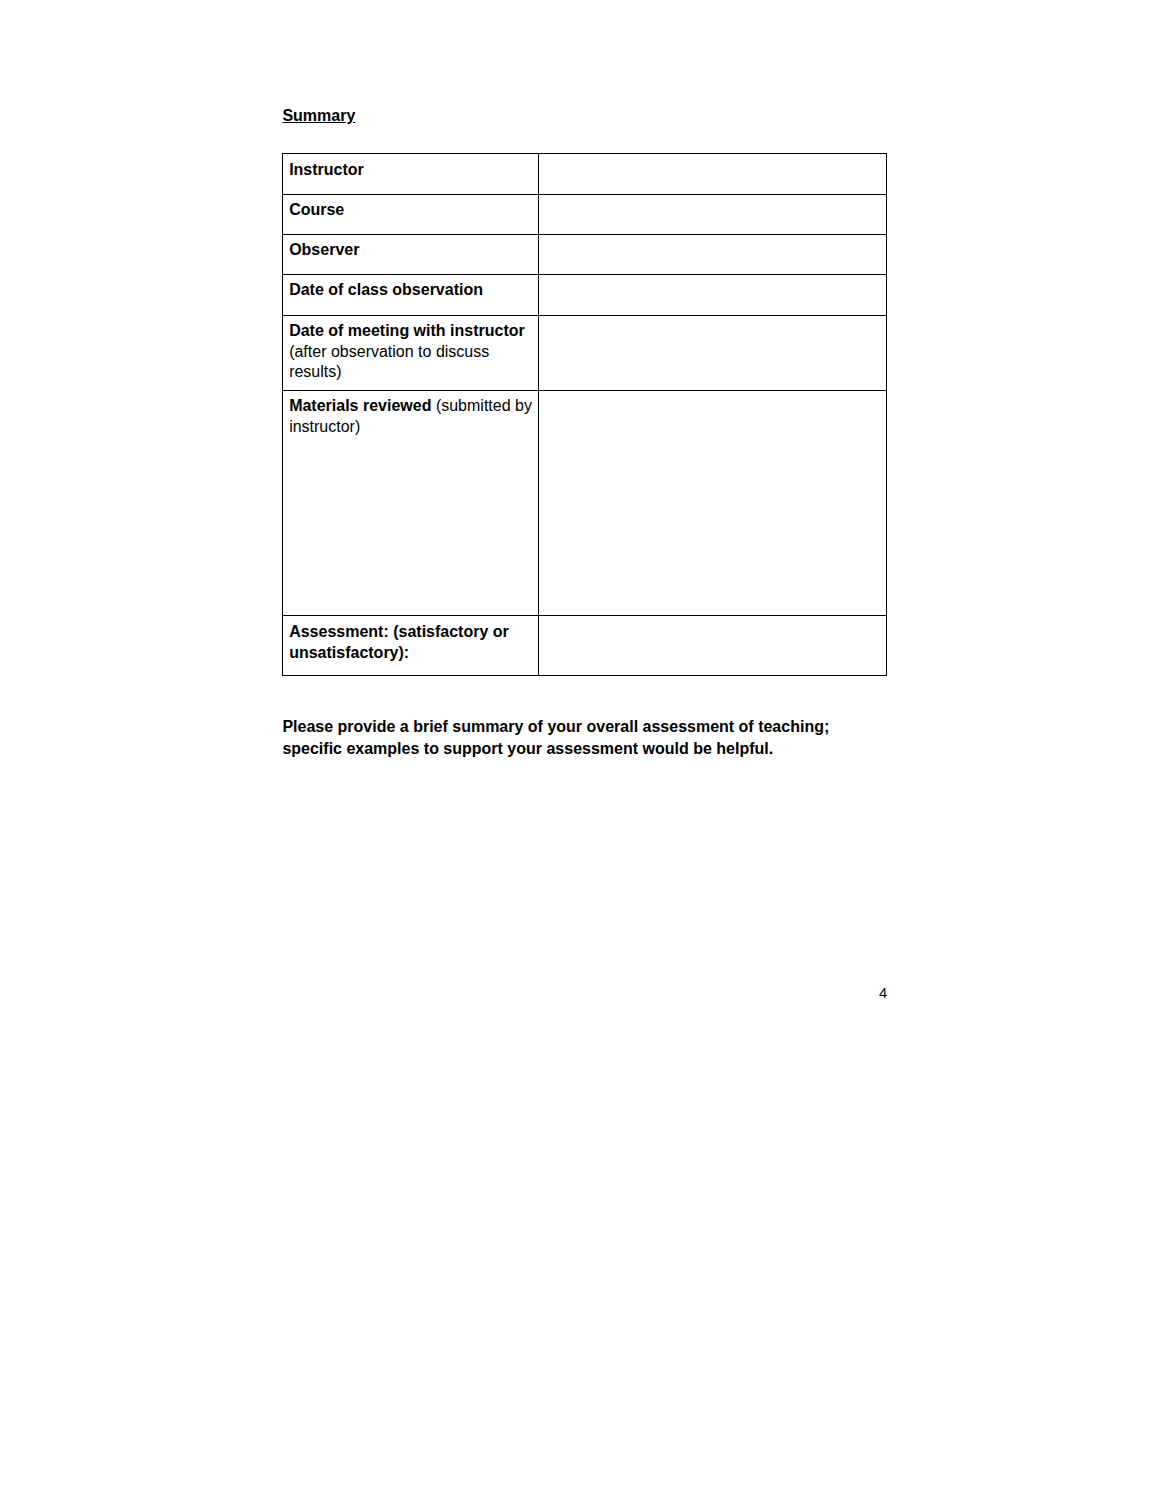Summary
| Instructor | |
| Course | |
| Observer | |
| Date of class observation | |
| Date of meeting with instructor (after observation to discuss results) | |
| Materials reviewed (submitted by instructor) | |
| Assessment: (satisfactory or unsatisfactory): | |
Please provide a brief summary of your overall assessment of teaching; specific examples to support your assessment would be helpful.
4